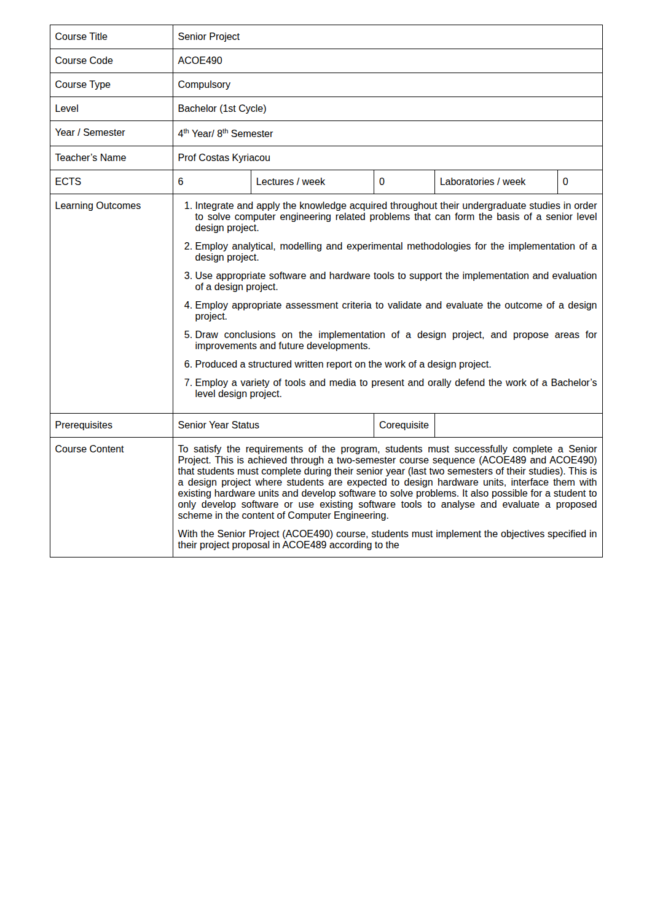| Course Title | Senior Project |
| Course Code | ACOE490 |
| Course Type | Compulsory |
| Level | Bachelor (1st Cycle) |
| Year / Semester | 4 th Year/ 8 th Semester |
| Teacher’s Name | Prof Costas Kyriacou |
| ECTS | 6 | Lectures / week | 0 | Laboratories / week | 0 |
| Learning Outcomes | Integrate and apply the knowledge acquired throughout their undergraduate studies in order to solve computer engineering related problems that can form the basis of a senior level design project. Employ analytical, modelling and experimental methodologies for the implementation of a design project. Use appropriate software and hardware tools to support the implementation and evaluation of a design project. Employ appropriate assessment criteria to validate and evaluate the outcome of a design project. Draw conclusions on the implementation of a design project, and propose areas for improvements and future developments. Produced a structured written report on the work of a design project. Employ a variety of tools and media to present and orally defend the work of a Bachelor’s level design project. |
| Prerequisites | Senior Year Status | Corequisite | |
| Course Content | To satisfy the requirements of the program, students must successfully complete a Senior Project. This is achieved through a two-semester course sequence (ACOE489 and ACOE490) that students must complete during their senior year (last two semesters of their studies). This is a design project where students are expected to design hardware units, interface them with existing hardware units and develop software to solve problems. It also possible for a student to only develop software or use existing software tools to analyse and evaluate a proposed scheme in the content of Computer Engineering. With the Senior Project (ACOE490) course, students must implement the objectives specified in their project proposal in ACOE489 according to the |